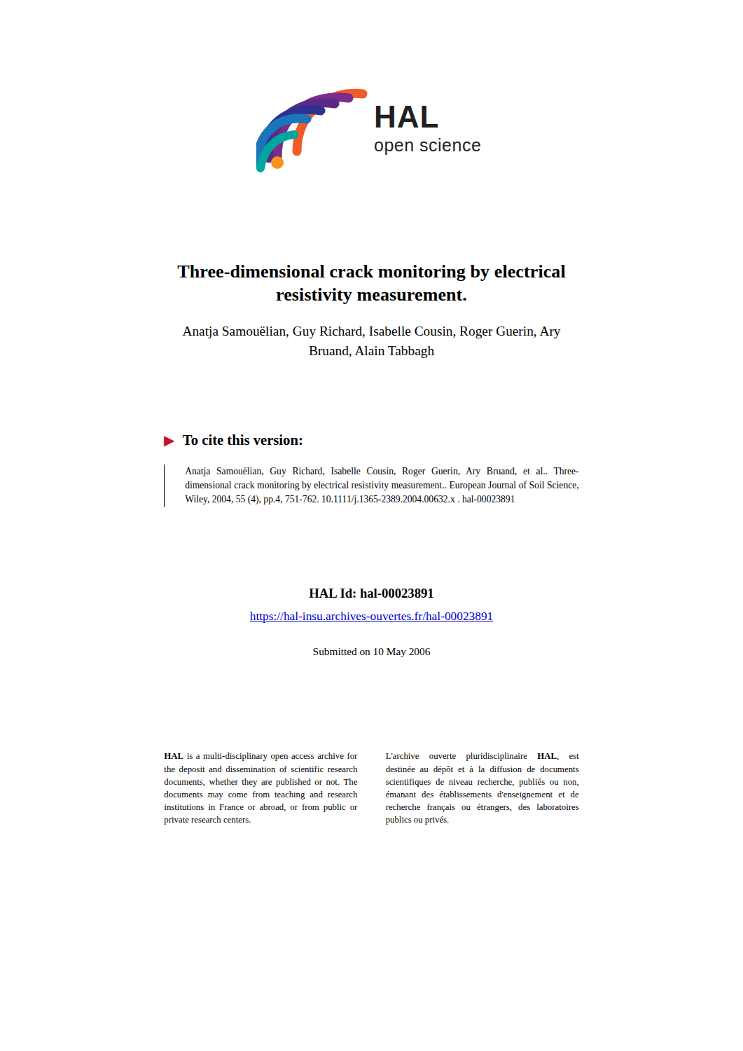HAL open science
Three-dimensional crack monitoring by electrical
resistivity measurement.
Anatja Samouëlian, Guy Richard, Isabelle Cousin, Roger Guerin, Ary
Bruand, Alain Tabbagh
▶
To cite this version:
Anatja Samouëlian, Guy Richard, Isabelle Cousin, Roger Guerin, Ary Bruand, et al.. Three-dimensional crack monitoring by electrical resistivity measurement.. European Journal of Soil Science, Wiley, 2004, 55 (4), pp.4, 751-762. 10.1111/j.1365-2389.2004.00632.x . hal-00023891
HAL Id: hal-00023891
https://hal-insu.archives-ouvertes.fr/hal-00023891
Submitted on 10 May 2006
HAL is a multi-disciplinary open access archive for the deposit and dissemination of scientific research documents, whether they are published or not. The documents may come from teaching and research institutions in France or abroad, or from public or private research centers.
L'archive ouverte pluridisciplinaire HAL, est destinée au dépôt et à la diffusion de documents scientifiques de niveau recherche, publiés ou non, émanant des établissements d'enseignement et de recherche français ou étrangers, des laboratoires publics ou privés.